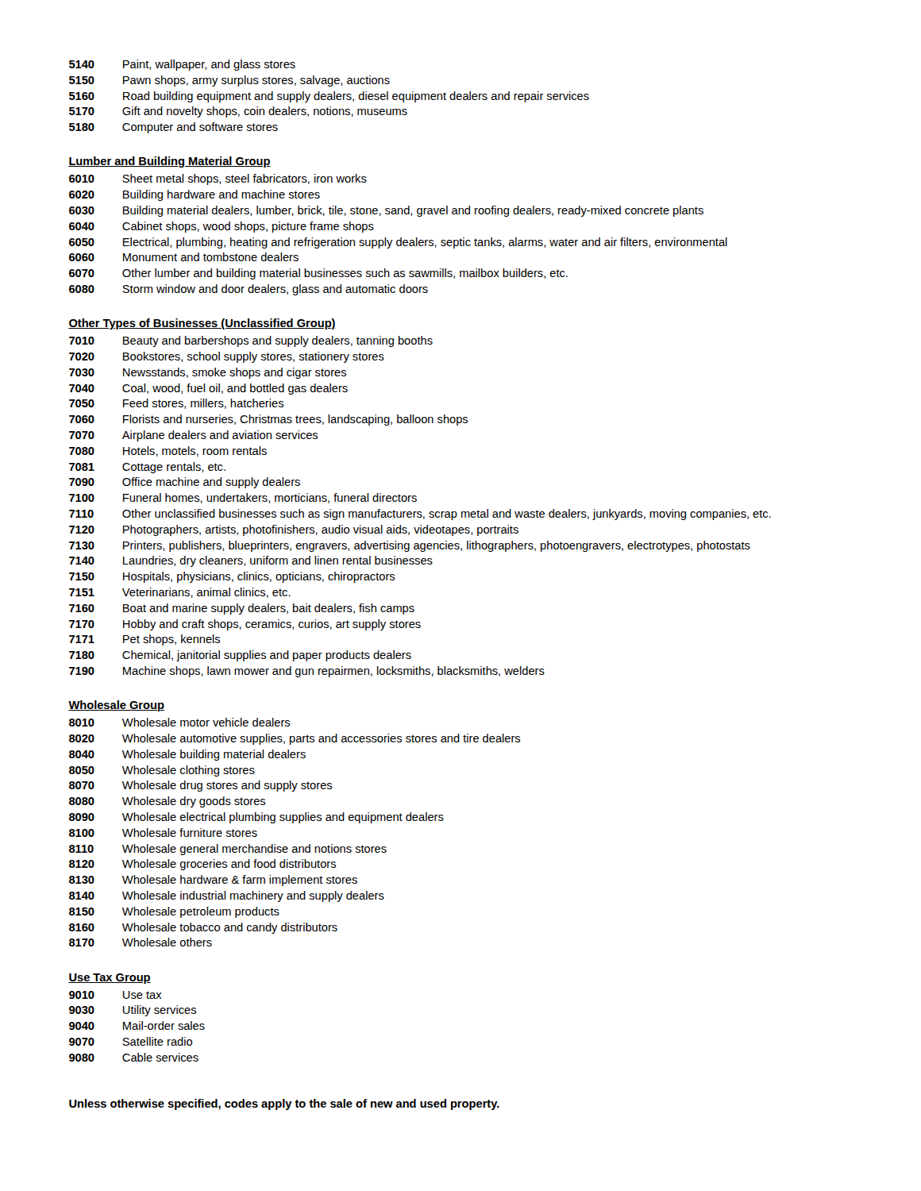5140 Paint, wallpaper, and glass stores
5150 Pawn shops, army surplus stores, salvage, auctions
5160 Road building equipment and supply dealers, diesel equipment dealers and repair services
5170 Gift and novelty shops, coin dealers, notions, museums
5180 Computer and software stores
Lumber and Building Material Group
6010 Sheet metal shops, steel fabricators, iron works
6020 Building hardware and machine stores
6030 Building material dealers, lumber, brick, tile, stone, sand, gravel and roofing dealers, ready-mixed concrete plants
6040 Cabinet shops, wood shops, picture frame shops
6050 Electrical, plumbing, heating and refrigeration supply dealers, septic tanks, alarms, water and air filters, environmental
6060 Monument and tombstone dealers
6070 Other lumber and building material businesses such as sawmills, mailbox builders, etc.
6080 Storm window and door dealers, glass and automatic doors
Other Types of Businesses (Unclassified Group)
7010 Beauty and barbershops and supply dealers, tanning booths
7020 Bookstores, school supply stores, stationery stores
7030 Newsstands, smoke shops and cigar stores
7040 Coal, wood, fuel oil, and bottled gas dealers
7050 Feed stores, millers, hatcheries
7060 Florists and nurseries, Christmas trees, landscaping, balloon shops
7070 Airplane dealers and aviation services
7080 Hotels, motels, room rentals
7081 Cottage rentals, etc.
7090 Office machine and supply dealers
7100 Funeral homes, undertakers, morticians, funeral directors
7110 Other unclassified businesses such as sign manufacturers, scrap metal and waste dealers, junkyards, moving companies, etc.
7120 Photographers, artists, photofinishers, audio visual aids, videotapes, portraits
7130 Printers, publishers, blueprinters, engravers, advertising agencies, lithographers, photoengravers, electrotypes, photostats
7140 Laundries, dry cleaners, uniform and linen rental businesses
7150 Hospitals, physicians, clinics, opticians, chiropractors
7151 Veterinarians, animal clinics, etc.
7160 Boat and marine supply dealers, bait dealers, fish camps
7170 Hobby and craft shops, ceramics, curios, art supply stores
7171 Pet shops, kennels
7180 Chemical, janitorial supplies and paper products dealers
7190 Machine shops, lawn mower and gun repairmen, locksmiths, blacksmiths, welders
Wholesale Group
8010 Wholesale motor vehicle dealers
8020 Wholesale automotive supplies, parts and accessories stores and tire dealers
8040 Wholesale building material dealers
8050 Wholesale clothing stores
8070 Wholesale drug stores and supply stores
8080 Wholesale dry goods stores
8090 Wholesale electrical plumbing supplies and equipment dealers
8100 Wholesale furniture stores
8110 Wholesale general merchandise and notions stores
8120 Wholesale groceries and food distributors
8130 Wholesale hardware & farm implement stores
8140 Wholesale industrial machinery and supply dealers
8150 Wholesale petroleum products
8160 Wholesale tobacco and candy distributors
8170 Wholesale others
Use Tax Group
9010 Use tax
9030 Utility services
9040 Mail-order sales
9070 Satellite radio
9080 Cable services
Unless otherwise specified, codes apply to the sale of new and used property.